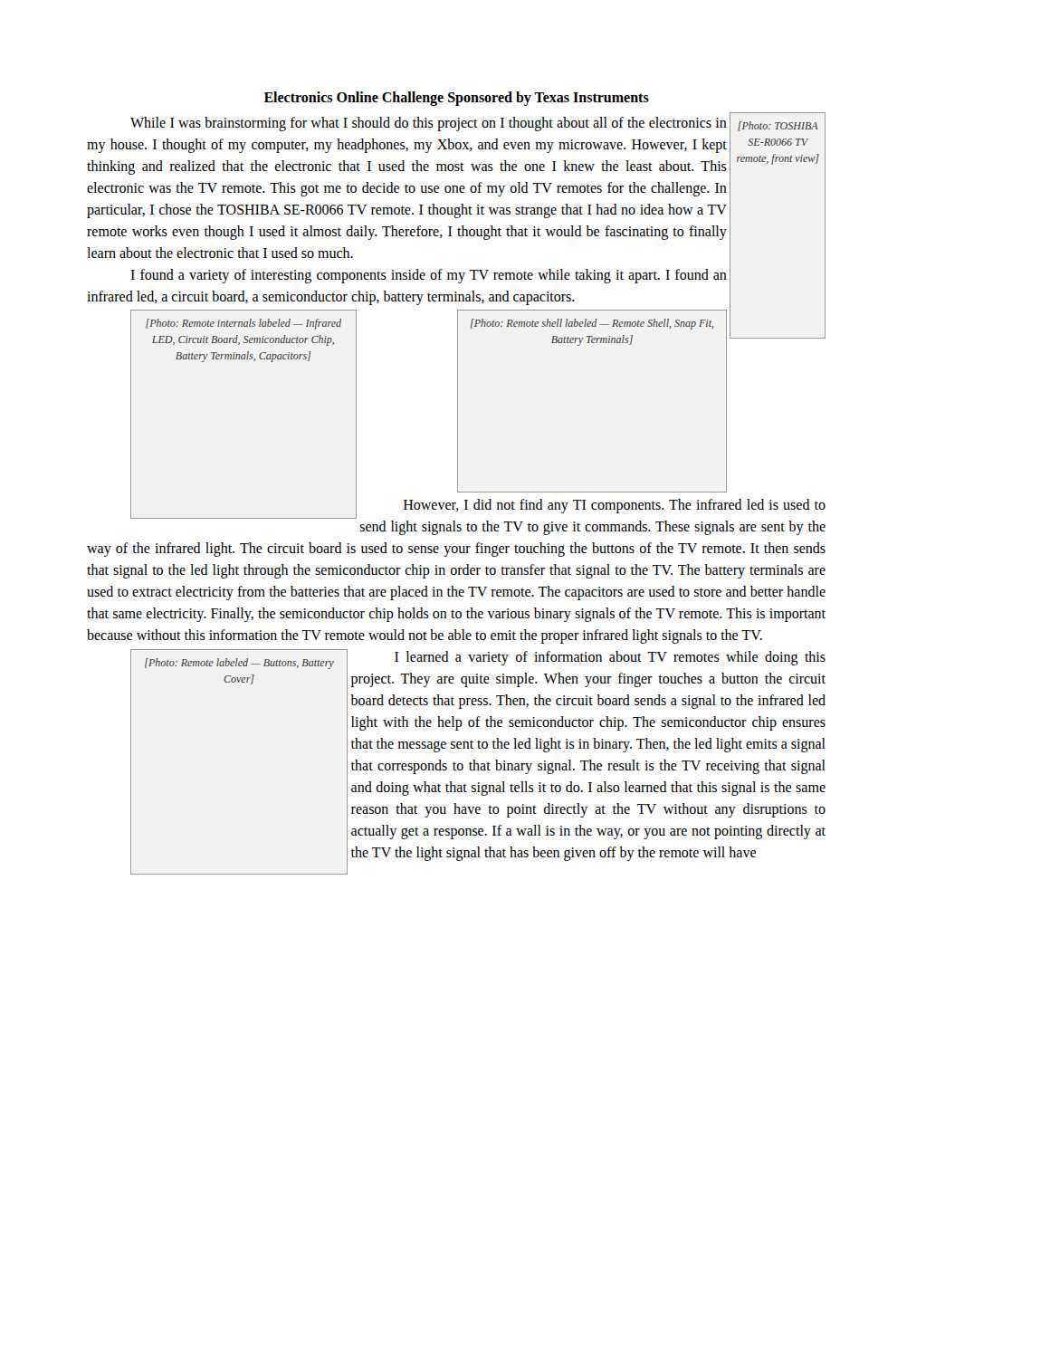Electronics Online Challenge Sponsored by Texas Instruments
[Photo: TOSHIBA SE-R0066 TV remote, front view]
While I was brainstorming for what I should do this project on I thought about all of the electronics in my house. I thought of my computer, my headphones, my Xbox, and even my microwave. However, I kept thinking and realized that the electronic that I used the most was the one I knew the least about. This electronic was the TV remote. This got me to decide to use one of my old TV remotes for the challenge. In particular, I chose the TOSHIBA SE-R0066 TV remote. I thought it was strange that I had no idea how a TV remote works even though I used it almost daily. Therefore, I thought that it would be fascinating to finally learn about the electronic that I used so much.
I found a variety of interesting components inside of my TV remote while taking it apart. I found an infrared led, a circuit board, a semiconductor chip, battery terminals, and capacitors.
[Photo: Remote internals labeled — Infrared LED, Circuit Board, Semiconductor Chip, Battery Terminals, Capacitors]
[Photo: Remote shell labeled — Remote Shell, Snap Fit, Battery Terminals]
However, I did not find any TI components. The infrared led is used to send light signals to the TV to give it commands. These signals are sent by the way of the infrared light. The circuit board is used to sense your finger touching the buttons of the TV remote. It then sends that signal to the led light through the semiconductor chip in order to transfer that signal to the TV. The battery terminals are used to extract electricity from the batteries that are placed in the TV remote. The capacitors are used to store and better handle that same electricity. Finally, the semiconductor chip holds on to the various binary signals of the TV remote. This is important because without this information the TV remote would not be able to emit the proper infrared light signals to the TV.
[Photo: Remote labeled — Buttons, Battery Cover]
I learned a variety of information about TV remotes while doing this project. They are quite simple. When your finger touches a button the circuit board detects that press. Then, the circuit board sends a signal to the infrared led light with the help of the semiconductor chip. The semiconductor chip ensures that the message sent to the led light is in binary. Then, the led light emits a signal that corresponds to that binary signal. The result is the TV receiving that signal and doing what that signal tells it to do. I also learned that this signal is the same reason that you have to point directly at the TV without any disruptions to actually get a response. If a wall is in the way, or you are not pointing directly at the TV the light signal that has been given off by the remote will have